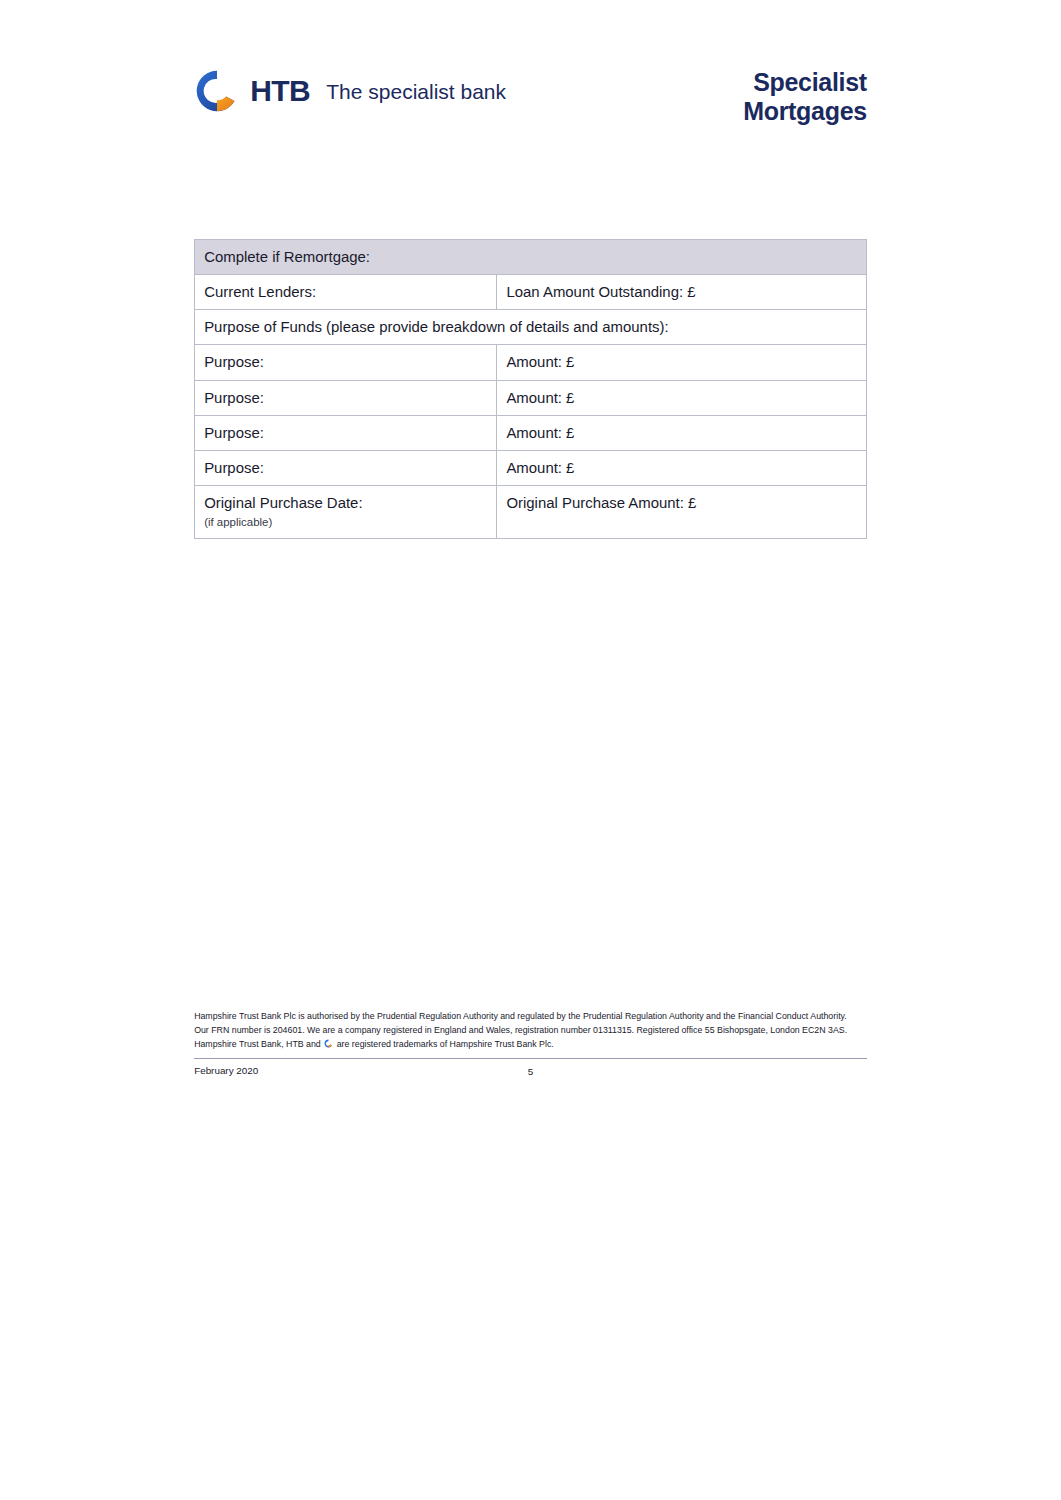HTB The specialist bank
Specialist
Mortgages
| Complete if Remortgage: |
| Current Lenders: | Loan Amount Outstanding: £ |
| Purpose of Funds (please provide breakdown of details and amounts): |
| Purpose: | Amount: £ |
| Purpose: | Amount: £ |
| Purpose: | Amount: £ |
| Purpose: | Amount: £ |
| Original Purchase Date: (if applicable) | Original Purchase Amount: £ |
Hampshire Trust Bank Plc is authorised by the Prudential Regulation Authority and regulated by the Prudential Regulation Authority and the Financial Conduct Authority.
Our FRN number is 204601. We are a company registered in England and Wales, registration number 01311315. Registered office 55 Bishopsgate, London EC2N 3AS.
Hampshire Trust Bank, HTB and are registered trademarks of Hampshire Trust Bank Plc.
February 2020
5